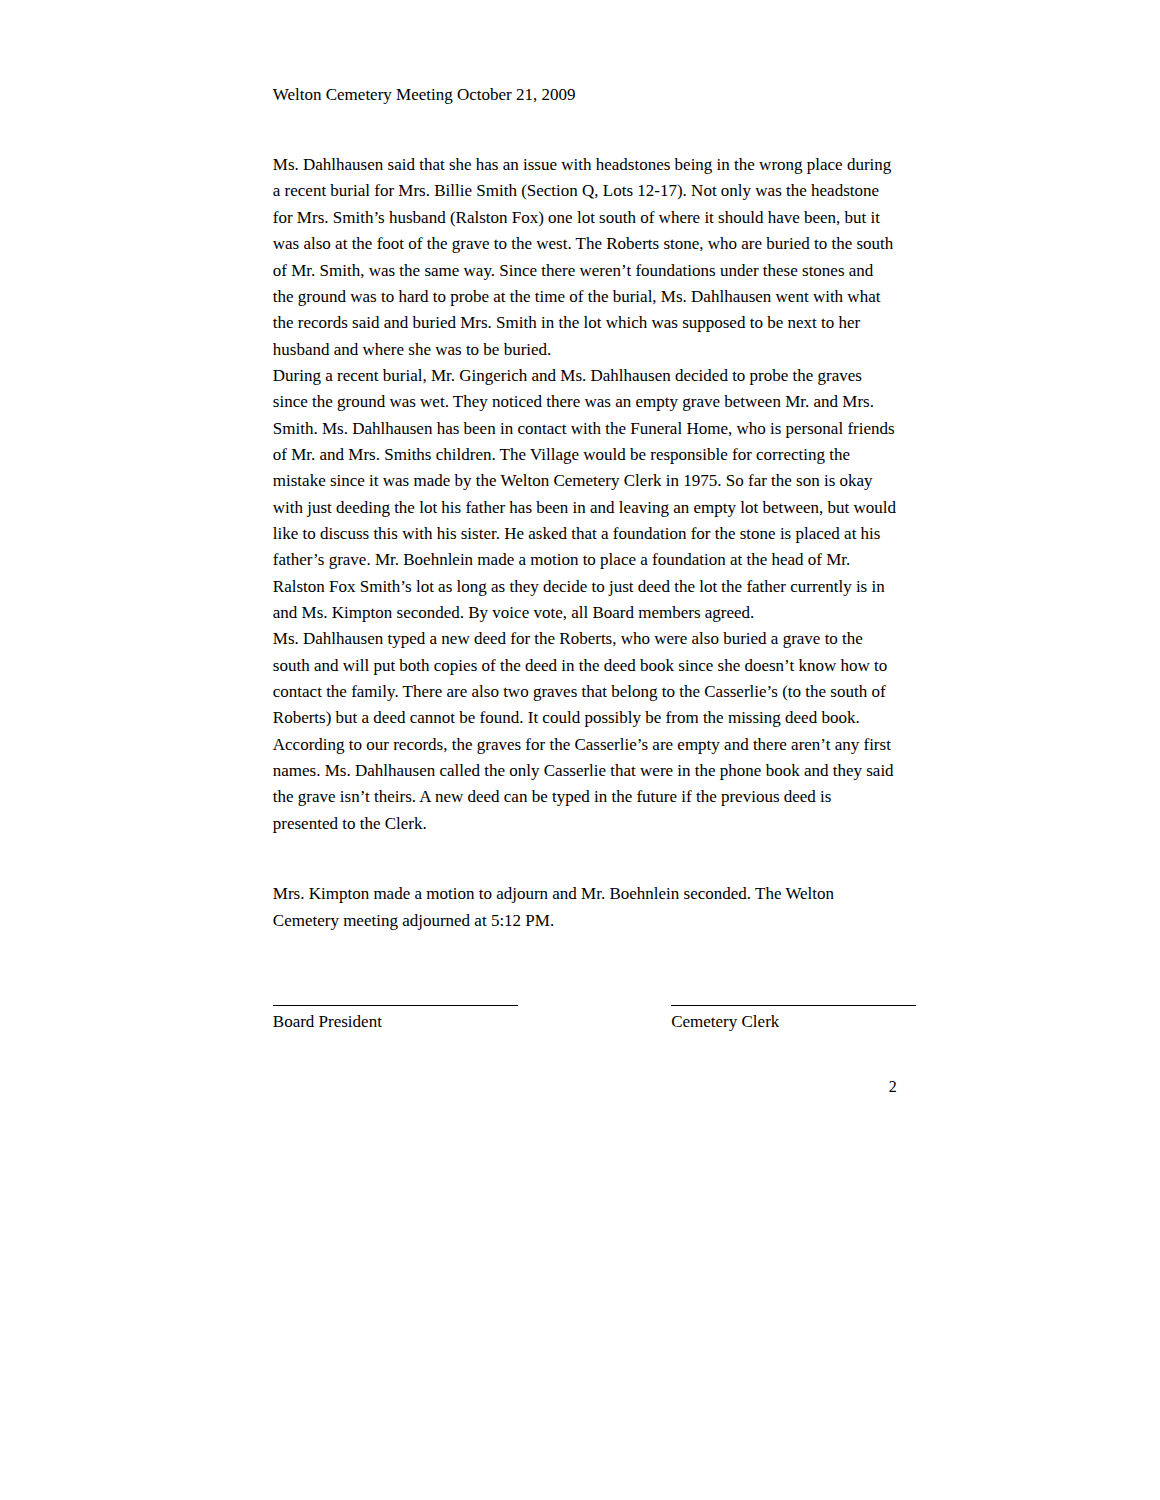Welton Cemetery Meeting October 21, 2009
Ms. Dahlhausen said that she has an issue with headstones being in the wrong place during a recent burial for Mrs. Billie Smith (Section Q, Lots 12-17). Not only was the headstone for Mrs. Smith’s husband (Ralston Fox) one lot south of where it should have been, but it was also at the foot of the grave to the west. The Roberts stone, who are buried to the south of Mr. Smith, was the same way. Since there weren’t foundations under these stones and the ground was to hard to probe at the time of the burial, Ms. Dahlhausen went with what the records said and buried Mrs. Smith in the lot which was supposed to be next to her husband and where she was to be buried.
During a recent burial, Mr. Gingerich and Ms. Dahlhausen decided to probe the graves since the ground was wet. They noticed there was an empty grave between Mr. and Mrs. Smith. Ms. Dahlhausen has been in contact with the Funeral Home, who is personal friends of Mr. and Mrs. Smiths children. The Village would be responsible for correcting the mistake since it was made by the Welton Cemetery Clerk in 1975. So far the son is okay with just deeding the lot his father has been in and leaving an empty lot between, but would like to discuss this with his sister. He asked that a foundation for the stone is placed at his father’s grave. Mr. Boehnlein made a motion to place a foundation at the head of Mr. Ralston Fox Smith’s lot as long as they decide to just deed the lot the father currently is in and Ms. Kimpton seconded. By voice vote, all Board members agreed.
Ms. Dahlhausen typed a new deed for the Roberts, who were also buried a grave to the south and will put both copies of the deed in the deed book since she doesn’t know how to contact the family. There are also two graves that belong to the Casserlie’s (to the south of Roberts) but a deed cannot be found. It could possibly be from the missing deed book. According to our records, the graves for the Casserlie’s are empty and there aren’t any first names. Ms. Dahlhausen called the only Casserlie that were in the phone book and they said the grave isn’t theirs. A new deed can be typed in the future if the previous deed is presented to the Clerk.
Mrs. Kimpton made a motion to adjourn and Mr. Boehnlein seconded. The Welton Cemetery meeting adjourned at 5:12 PM.
Board President
Cemetery Clerk
2